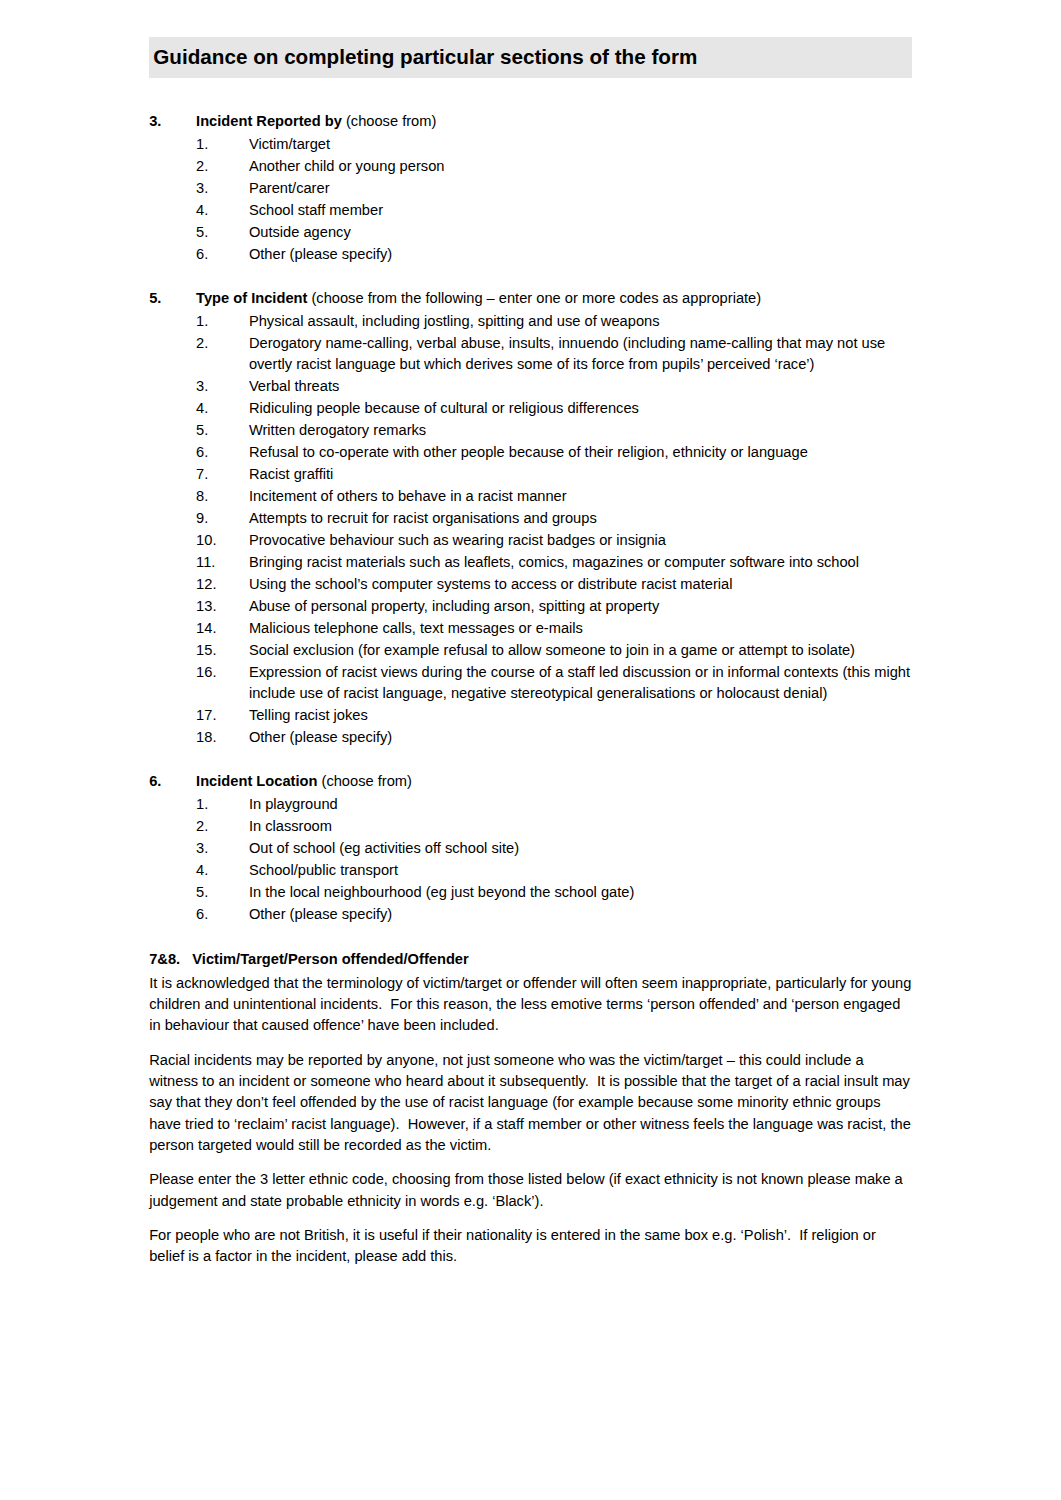Guidance on completing particular sections of the form
3. Incident Reported by (choose from)
1. Victim/target
2. Another child or young person
3. Parent/carer
4. School staff member
5. Outside agency
6. Other (please specify)
5. Type of Incident (choose from the following – enter one or more codes as appropriate)
1. Physical assault, including jostling, spitting and use of weapons
2. Derogatory name-calling, verbal abuse, insults, innuendo (including name-calling that may not use overtly racist language but which derives some of its force from pupils’ perceived ‘race’)
3. Verbal threats
4. Ridiculing people because of cultural or religious differences
5. Written derogatory remarks
6. Refusal to co-operate with other people because of their religion, ethnicity or language
7. Racist graffiti
8. Incitement of others to behave in a racist manner
9. Attempts to recruit for racist organisations and groups
10. Provocative behaviour such as wearing racist badges or insignia
11. Bringing racist materials such as leaflets, comics, magazines or computer software into school
12. Using the school’s computer systems to access or distribute racist material
13. Abuse of personal property, including arson, spitting at property
14. Malicious telephone calls, text messages or e-mails
15. Social exclusion (for example refusal to allow someone to join in a game or attempt to isolate)
16. Expression of racist views during the course of a staff led discussion or in informal contexts (this might include use of racist language, negative stereotypical generalisations or holocaust denial)
17. Telling racist jokes
18. Other (please specify)
6. Incident Location (choose from)
1. In playground
2. In classroom
3. Out of school (eg activities off school site)
4. School/public transport
5. In the local neighbourhood (eg just beyond the school gate)
6. Other (please specify)
7&8. Victim/Target/Person offended/Offender
It is acknowledged that the terminology of victim/target or offender will often seem inappropriate, particularly for young children and unintentional incidents. For this reason, the less emotive terms ‘person offended’ and ‘person engaged in behaviour that caused offence’ have been included.
Racial incidents may be reported by anyone, not just someone who was the victim/target – this could include a witness to an incident or someone who heard about it subsequently. It is possible that the target of a racial insult may say that they don’t feel offended by the use of racist language (for example because some minority ethnic groups have tried to ‘reclaim’ racist language). However, if a staff member or other witness feels the language was racist, the person targeted would still be recorded as the victim.
Please enter the 3 letter ethnic code, choosing from those listed below (if exact ethnicity is not known please make a judgement and state probable ethnicity in words e.g. ‘Black’).
For people who are not British, it is useful if their nationality is entered in the same box e.g. ‘Polish’. If religion or belief is a factor in the incident, please add this.